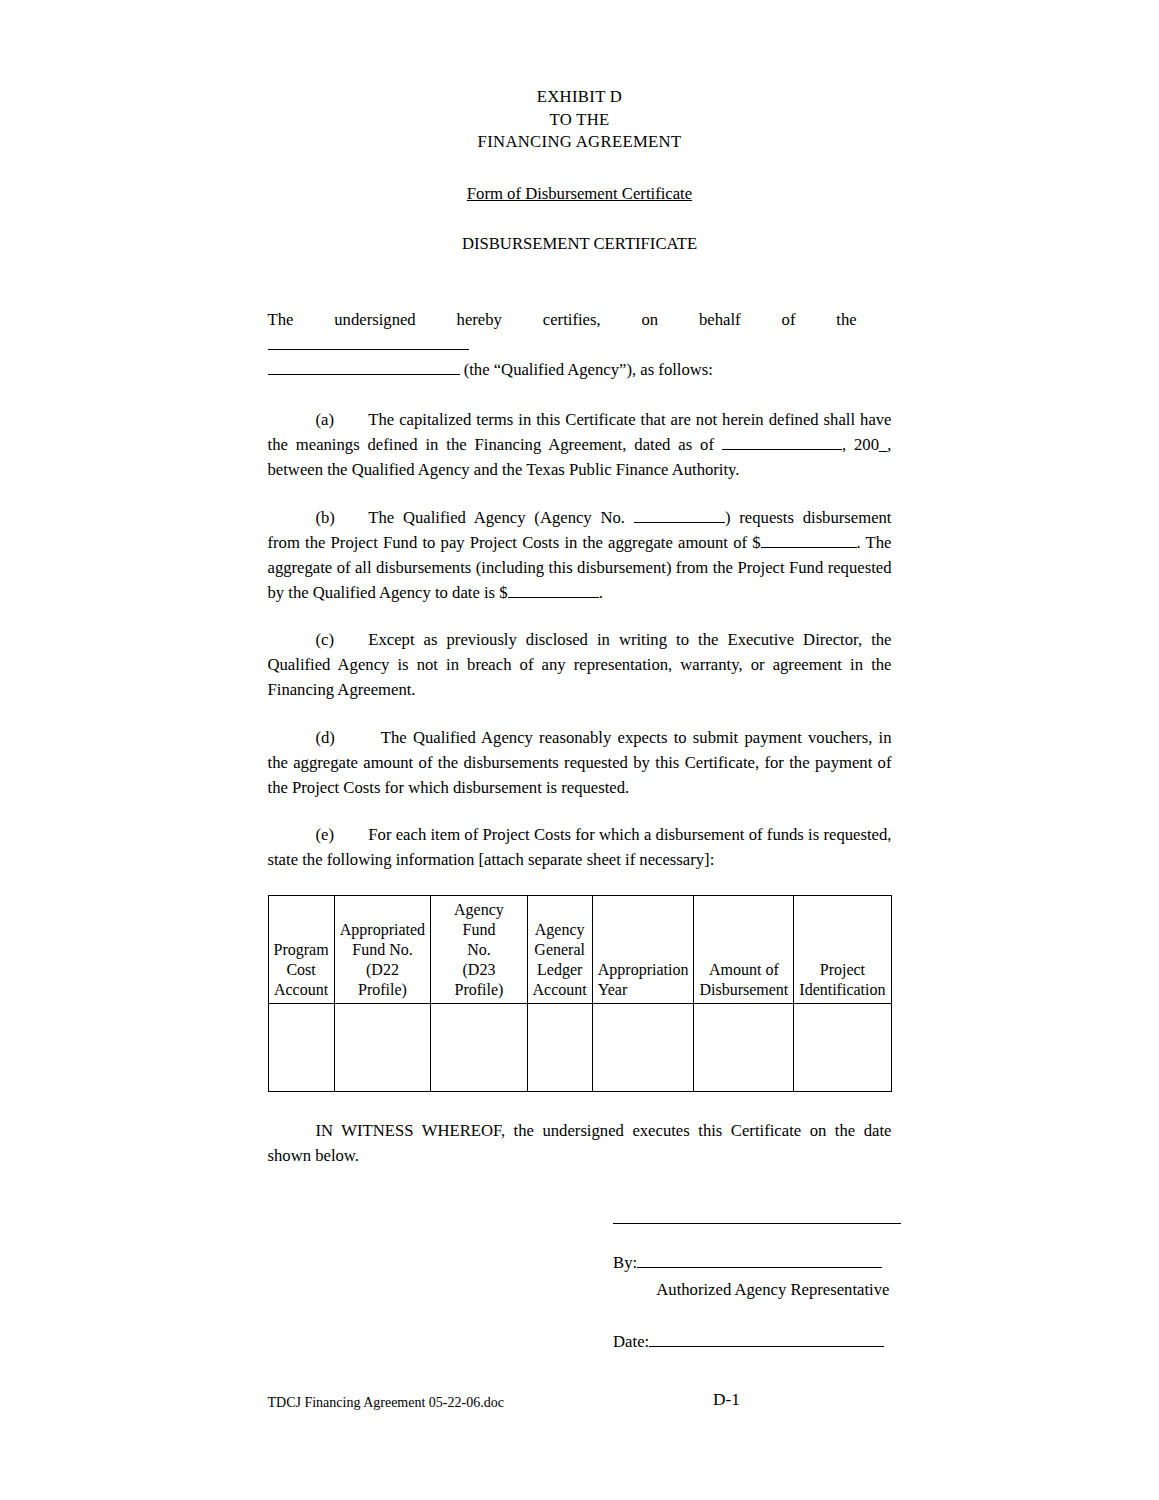EXHIBIT D
TO THE
FINANCING AGREEMENT
Form of Disbursement Certificate
DISBURSEMENT CERTIFICATE
The undersigned hereby certifies, on behalf of the
(the “Qualified Agency”), as follows:
(a) The capitalized terms in this Certificate that are not herein defined shall have the meanings defined in the Financing Agreement, dated as of , 200_, between the Qualified Agency and the Texas Public Finance Authority.
(b) The Qualified Agency (Agency No. ) requests disbursement from the Project Fund to pay Project Costs in the aggregate amount of $ . The aggregate of all disbursements (including this disbursement) from the Project Fund requested by the Qualified Agency to date is $ .
(c) Except as previously disclosed in writing to the Executive Director, the Qualified Agency is not in breach of any representation, warranty, or agreement in the Financing Agreement.
(d) The Qualified Agency reasonably expects to submit payment vouchers, in the aggregate amount of the disbursements requested by this Certificate, for the payment of the Project Costs for which disbursement is requested.
(e) For each item of Project Costs for which a disbursement of funds is requested, state the following information [attach separate sheet if necessary]:
| Program Cost Account | Appropriated Fund No. (D22 Profile) | Agency Fund No. (D23 Profile) | Agency General Ledger Account | Appropriation Year | Amount of Disbursement | Project Identification |
| --- | --- | --- | --- | --- | --- | --- |
IN WITNESS WHEREOF, the undersigned executes this Certificate on the date shown below.
By:
Authorized Agency Representative
Date:
TDCJ Financing Agreement 05-22-06.doc
D-1